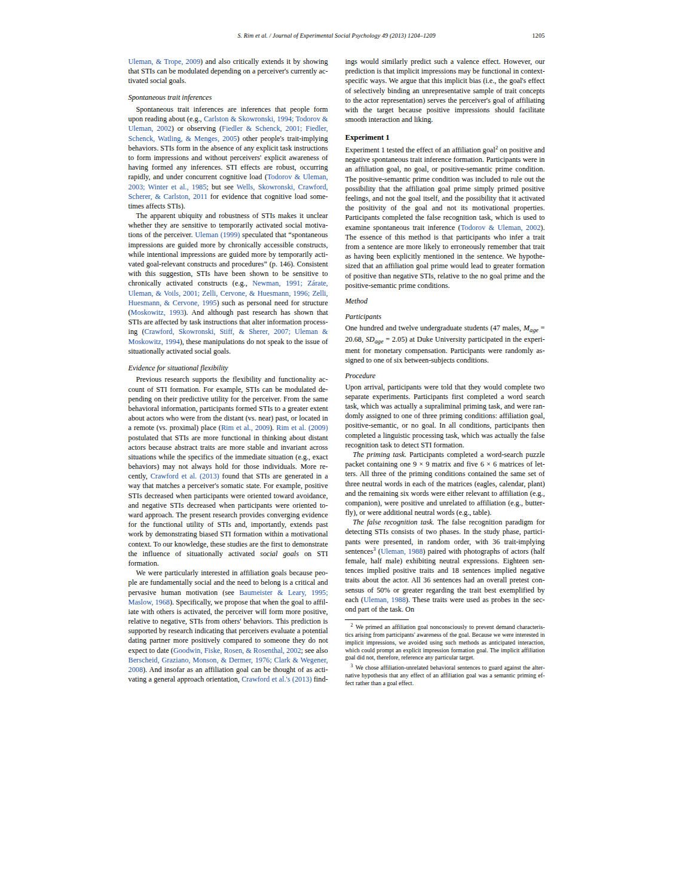S. Rim et al. / Journal of Experimental Social Psychology 49 (2013) 1204–1209 1205
Uleman, & Trope, 2009) and also critically extends it by showing that STIs can be modulated depending on a perceiver's currently activated social goals.
Spontaneous trait inferences
Spontaneous trait inferences are inferences that people form upon reading about (e.g., Carlston & Skowronski, 1994; Todorov & Uleman, 2002) or observing (Fiedler & Schenck, 2001; Fiedler, Schenck, Watling, & Menges, 2005) other people's trait-implying behaviors. STIs form in the absence of any explicit task instructions to form impressions and without perceivers' explicit awareness of having formed any inferences. STI effects are robust, occurring rapidly, and under concurrent cognitive load (Todorov & Uleman, 2003; Winter et al., 1985; but see Wells, Skowronski, Crawford, Scherer, & Carlston, 2011 for evidence that cognitive load sometimes affects STIs).
The apparent ubiquity and robustness of STIs makes it unclear whether they are sensitive to temporarily activated social motivations of the perceiver. Uleman (1999) speculated that “spontaneous impressions are guided more by chronically accessible constructs, while intentional impressions are guided more by temporarily activated goal-relevant constructs and procedures” (p. 146). Consistent with this suggestion, STIs have been shown to be sensitive to chronically activated constructs (e.g., Newman, 1991; Zárate, Uleman, & Voils, 2001; Zelli, Cervone, & Huesmann, 1996; Zelli, Huesmann, & Cervone, 1995) such as personal need for structure (Moskowitz, 1993). And although past research has shown that STIs are affected by task instructions that alter information processing (Crawford, Skowronski, Stiff, & Sherer, 2007; Uleman & Moskowitz, 1994), these manipulations do not speak to the issue of situationally activated social goals.
Evidence for situational flexibility
Previous research supports the flexibility and functionality account of STI formation. For example, STIs can be modulated depending on their predictive utility for the perceiver. From the same behavioral information, participants formed STIs to a greater extent about actors who were from the distant (vs. near) past, or located in a remote (vs. proximal) place (Rim et al., 2009). Rim et al. (2009) postulated that STIs are more functional in thinking about distant actors because abstract traits are more stable and invariant across situations while the specifics of the immediate situation (e.g., exact behaviors) may not always hold for those individuals. More recently, Crawford et al. (2013) found that STIs are generated in a way that matches a perceiver's somatic state. For example, positive STIs decreased when participants were oriented toward avoidance, and negative STIs decreased when participants were oriented toward approach. The present research provides converging evidence for the functional utility of STIs and, importantly, extends past work by demonstrating biased STI formation within a motivational context. To our knowledge, these studies are the first to demonstrate the influence of situationally activated social goals on STI formation.
We were particularly interested in affiliation goals because people are fundamentally social and the need to belong is a critical and pervasive human motivation (see Baumeister & Leary, 1995; Maslow, 1968). Specifically, we propose that when the goal to affiliate with others is activated, the perceiver will form more positive, relative to negative, STIs from others' behaviors. This prediction is supported by research indicating that perceivers evaluate a potential dating partner more positively compared to someone they do not expect to date (Goodwin, Fiske, Rosen, & Rosenthal, 2002; see also Berscheid, Graziano, Monson, & Dermer, 1976; Clark & Wegener, 2008). And insofar as an affiliation goal can be thought of as activating a general approach orientation, Crawford et al.'s (2013) findings would similarly predict such a valence effect. However, our prediction is that implicit impressions may be functional in context-specific ways. We argue that this implicit bias (i.e., the goal's effect of selectively binding an unrepresentative sample of trait concepts to the actor representation) serves the perceiver's goal of affiliating with the target because positive impressions should facilitate smooth interaction and liking.
Experiment 1
Experiment 1 tested the effect of an affiliation goal2 on positive and negative spontaneous trait inference formation. Participants were in an affiliation goal, no goal, or positive-semantic prime condition. The positive-semantic prime condition was included to rule out the possibility that the affiliation goal prime simply primed positive feelings, and not the goal itself, and the possibility that it activated the positivity of the goal and not its motivational properties. Participants completed the false recognition task, which is used to examine spontaneous trait inference (Todorov & Uleman, 2002). The essence of this method is that participants who infer a trait from a sentence are more likely to erroneously remember that trait as having been explicitly mentioned in the sentence. We hypothesized that an affiliation goal prime would lead to greater formation of positive than negative STIs, relative to the no goal prime and the positive-semantic prime conditions.
Method
Participants
One hundred and twelve undergraduate students (47 males, Mage = 20.68, SDage = 2.05) at Duke University participated in the experiment for monetary compensation. Participants were randomly assigned to one of six between-subjects conditions.
Procedure
Upon arrival, participants were told that they would complete two separate experiments. Participants first completed a word search task, which was actually a supraliminal priming task, and were randomly assigned to one of three priming conditions: affiliation goal, positive-semantic, or no goal. In all conditions, participants then completed a linguistic processing task, which was actually the false recognition task to detect STI formation.
The priming task. Participants completed a word-search puzzle packet containing one 9 × 9 matrix and five 6 × 6 matrices of letters. All three of the priming conditions contained the same set of three neutral words in each of the matrices (eagles, calendar, plant) and the remaining six words were either relevant to affiliation (e.g., companion), were positive and unrelated to affiliation (e.g., butterfly), or were additional neutral words (e.g., table).
The false recognition task. The false recognition paradigm for detecting STIs consists of two phases. In the study phase, participants were presented, in random order, with 36 trait-implying sentences3 (Uleman, 1988) paired with photographs of actors (half female, half male) exhibiting neutral expressions. Eighteen sentences implied positive traits and 18 sentences implied negative traits about the actor. All 36 sentences had an overall pretest consensus of 50% or greater regarding the trait best exemplified by each (Uleman, 1988). These traits were used as probes in the second part of the task. On
2 We primed an affiliation goal nonconsciously to prevent demand characteristics arising from participants' awareness of the goal. Because we were interested in implicit impressions, we avoided using such methods as anticipated interaction, which could prompt an explicit impression formation goal. The implicit affiliation goal did not, therefore, reference any particular target.
3 We chose affiliation-unrelated behavioral sentences to guard against the alternative hypothesis that any effect of an affiliation goal was a semantic priming effect rather than a goal effect.